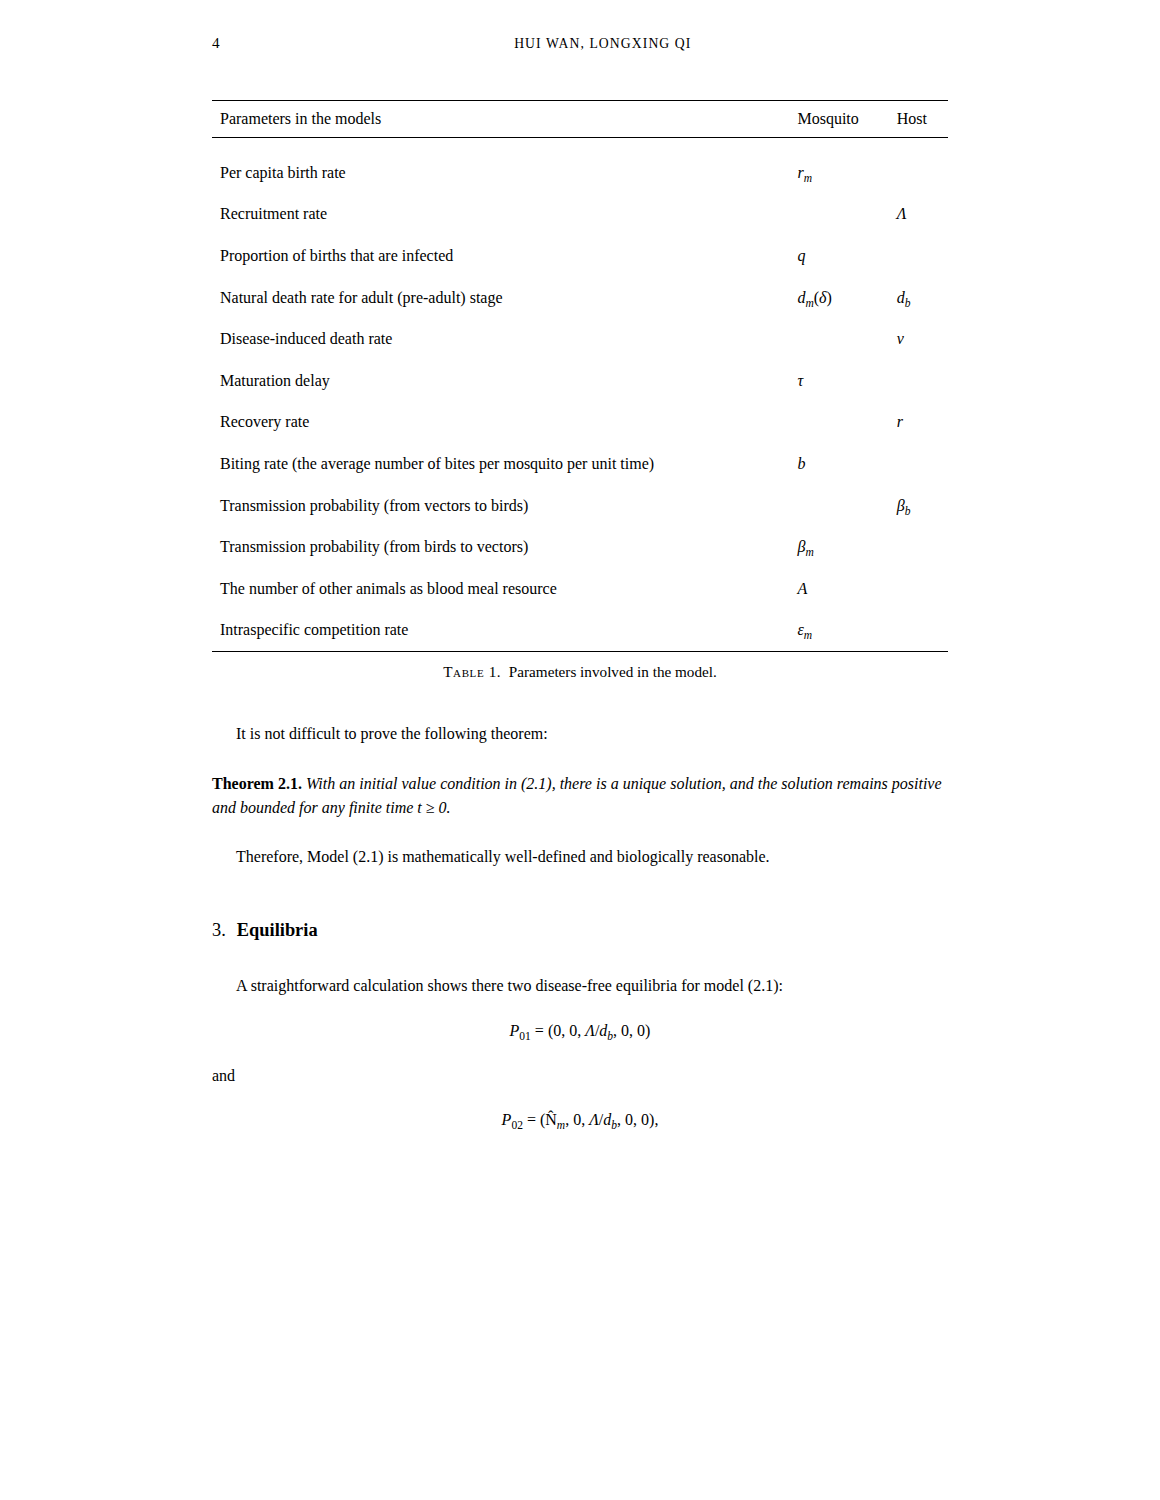4 Hui Wan, Longxing Qi
| Parameters in the models | Mosquito | Host |
| --- | --- | --- |
| Per capita birth rate | r m | |
| Recruitment rate | | Λ |
| Proportion of births that are infected | q | |
| Natural death rate for adult (pre-adult) stage | d m ( δ ) | d b |
| Disease-induced death rate | | ν |
| Maturation delay | τ | |
| Recovery rate | | r |
| Biting rate (the average number of bites per mosquito per unit time) | b | |
| Transmission probability (from vectors to birds) | | β b |
| Transmission probability (from birds to vectors) | β m | |
| The number of other animals as blood meal resource | A | |
| Intraspecific competition rate | ε m | |
Table 1. Parameters involved in the model.
It is not difficult to prove the following theorem:
Theorem 2.1. With an initial value condition in (2.1), there is a unique solution, and the solution remains positive and bounded for any finite time t ≥ 0.
Therefore, Model (2.1) is mathematically well-defined and biologically reasonable.
3. Equilibria
A straightforward calculation shows there two disease-free equilibria for model (2.1):
P01 = (0, 0, Λ/db, 0, 0)
and
P02 = (N̂m, 0, Λ/db, 0, 0),